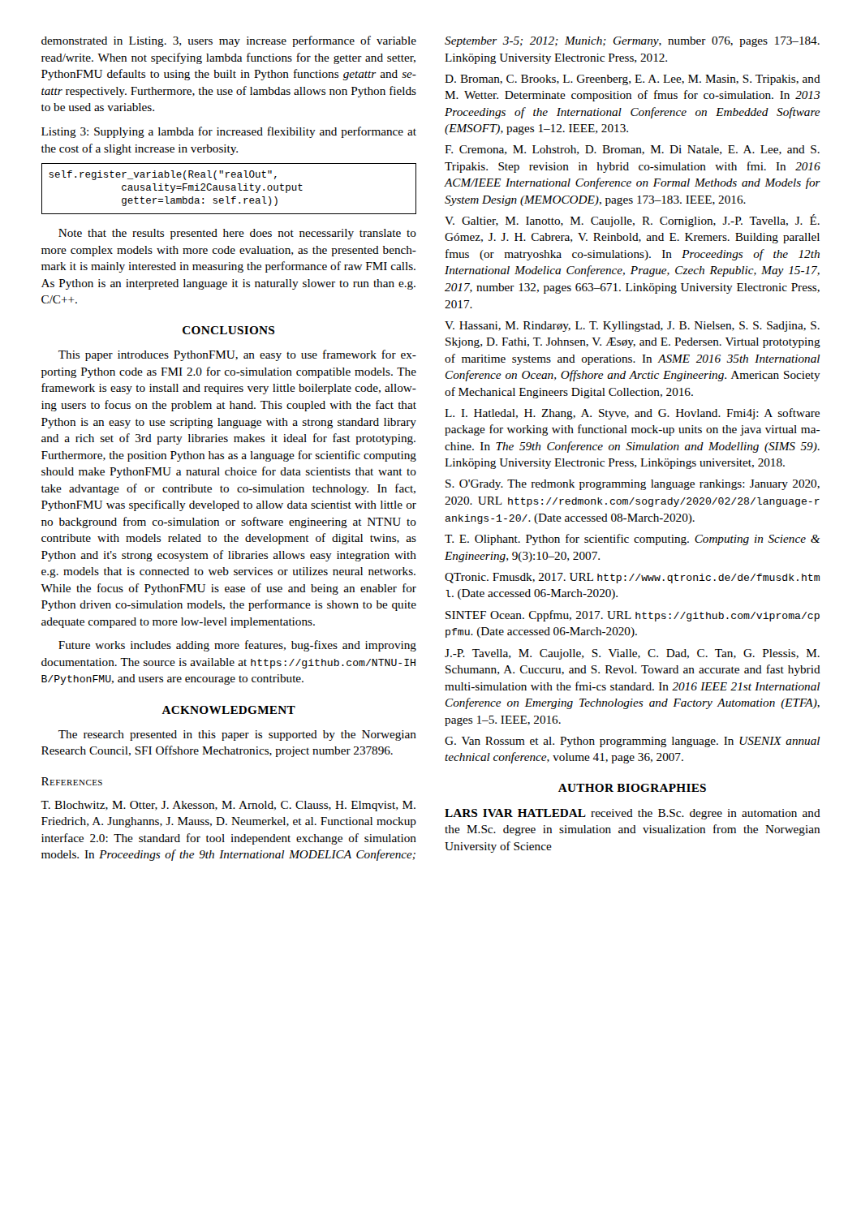demonstrated in Listing. 3, users may increase performance of variable read/write. When not specifying lambda functions for the getter and setter, PythonFMU defaults to using the built in Python functions getattr and setattr respectively. Furthermore, the use of lambdas allows non Python fields to be used as variables.
Listing 3: Supplying a lambda for increased flexibility and performance at the cost of a slight increase in verbosity.
self.register_variable(Real("realOut",
            causality=Fmi2Causality.output
            getter=lambda: self.real))
Note that the results presented here does not necessarily translate to more complex models with more code evaluation, as the presented benchmark it is mainly interested in measuring the performance of raw FMI calls. As Python is an interpreted language it is naturally slower to run than e.g. C/C++.
CONCLUSIONS
This paper introduces PythonFMU, an easy to use framework for exporting Python code as FMI 2.0 for co-simulation compatible models. The framework is easy to install and requires very little boilerplate code, allowing users to focus on the problem at hand. This coupled with the fact that Python is an easy to use scripting language with a strong standard library and a rich set of 3rd party libraries makes it ideal for fast prototyping. Furthermore, the position Python has as a language for scientific computing should make PythonFMU a natural choice for data scientists that want to take advantage of or contribute to co-simulation technology. In fact, PythonFMU was specifically developed to allow data scientist with little or no background from co-simulation or software engineering at NTNU to contribute with models related to the development of digital twins, as Python and it's strong ecosystem of libraries allows easy integration with e.g. models that is connected to web services or utilizes neural networks. While the focus of PythonFMU is ease of use and being an enabler for Python driven co-simulation models, the performance is shown to be quite adequate compared to more low-level implementations.
Future works includes adding more features, bug-fixes and improving documentation. The source is available at https://github.com/NTNU-IHB/PythonFMU, and users are encourage to contribute.
ACKNOWLEDGMENT
The research presented in this paper is supported by the Norwegian Research Council, SFI Offshore Mechatronics, project number 237896.
References
T. Blochwitz, M. Otter, J. Akesson, M. Arnold, C. Clauss, H. Elmqvist, M. Friedrich, A. Junghanns, J. Mauss, D. Neumerkel, et al. Functional mockup interface 2.0: The standard for tool independent exchange of simulation models. In Proceedings of the 9th International MODELICA Conference; September 3-5; 2012; Munich; Germany, number 076, pages 173–184. Linköping University Electronic Press, 2012.
D. Broman, C. Brooks, L. Greenberg, E. A. Lee, M. Masin, S. Tripakis, and M. Wetter. Determinate composition of fmus for co-simulation. In 2013 Proceedings of the International Conference on Embedded Software (EMSOFT), pages 1–12. IEEE, 2013.
F. Cremona, M. Lohstroh, D. Broman, M. Di Natale, E. A. Lee, and S. Tripakis. Step revision in hybrid co-simulation with fmi. In 2016 ACM/IEEE International Conference on Formal Methods and Models for System Design (MEMOCODE), pages 173–183. IEEE, 2016.
V. Galtier, M. Ianotto, M. Caujolle, R. Corniglion, J.-P. Tavella, J. É. Gómez, J. J. H. Cabrera, V. Reinbold, and E. Kremers. Building parallel fmus (or matryoshka co-simulations). In Proceedings of the 12th International Modelica Conference, Prague, Czech Republic, May 15-17, 2017, number 132, pages 663–671. Linköping University Electronic Press, 2017.
V. Hassani, M. Rindarøy, L. T. Kyllingstad, J. B. Nielsen, S. S. Sadjina, S. Skjong, D. Fathi, T. Johnsen, V. Æsøy, and E. Pedersen. Virtual prototyping of maritime systems and operations. In ASME 2016 35th International Conference on Ocean, Offshore and Arctic Engineering. American Society of Mechanical Engineers Digital Collection, 2016.
L. I. Hatledal, H. Zhang, A. Styve, and G. Hovland. Fmi4j: A software package for working with functional mock-up units on the java virtual machine. In The 59th Conference on Simulation and Modelling (SIMS 59). Linköping University Electronic Press, Linköpings universitet, 2018.
S. O'Grady. The redmonk programming language rankings: January 2020, 2020. URL https://redmonk.com/sogrady/2020/02/28/language-rankings-1-20/. (Date accessed 08-March-2020).
T. E. Oliphant. Python for scientific computing. Computing in Science & Engineering, 9(3):10–20, 2007.
QTronic. Fmusdk, 2017. URL http://www.qtronic.de/de/fmusdk.html. (Date accessed 06-March-2020).
SINTEF Ocean. Cppfmu, 2017. URL https://github.com/viproma/cppfmu. (Date accessed 06-March-2020).
J.-P. Tavella, M. Caujolle, S. Vialle, C. Dad, C. Tan, G. Plessis, M. Schumann, A. Cuccuru, and S. Revol. Toward an accurate and fast hybrid multi-simulation with the fmi-cs standard. In 2016 IEEE 21st International Conference on Emerging Technologies and Factory Automation (ETFA), pages 1–5. IEEE, 2016.
G. Van Rossum et al. Python programming language. In USENIX annual technical conference, volume 41, page 36, 2007.
AUTHOR BIOGRAPHIES
LARS IVAR HATLEDAL received the B.Sc. degree in automation and the M.Sc. degree in simulation and visualization from the Norwegian University of Science